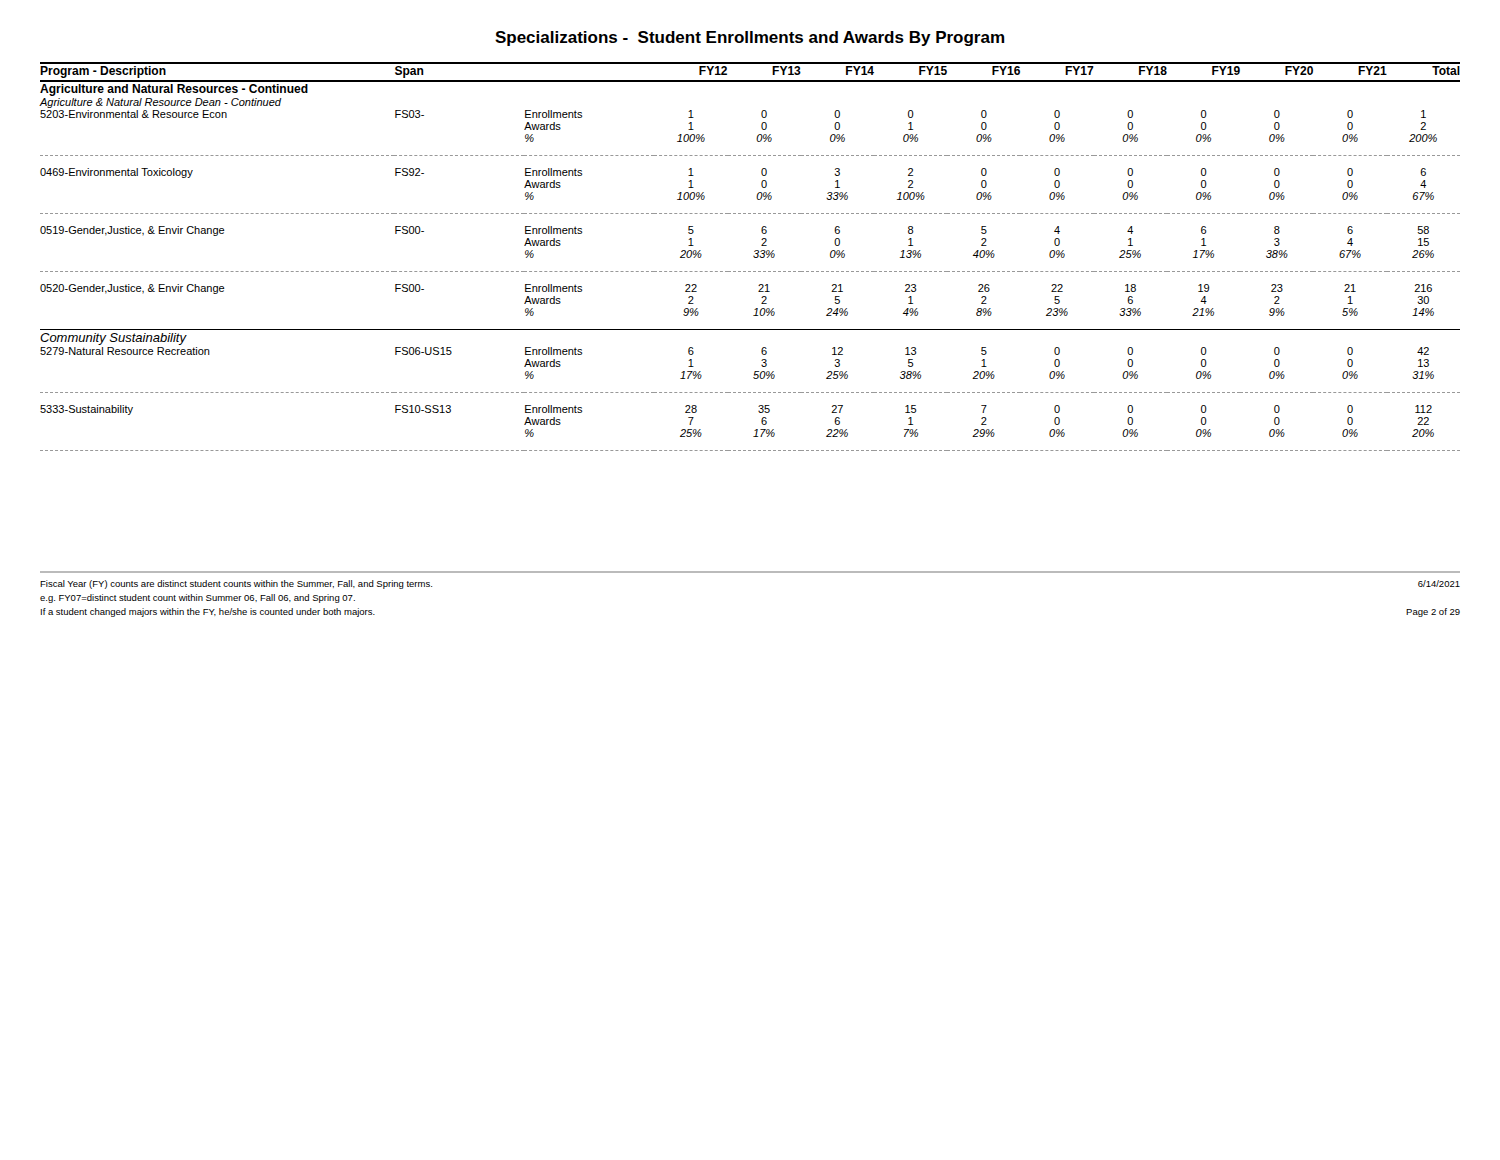Specializations - Student Enrollments and Awards By Program
| Program - Description | Span | | FY12 | FY13 | FY14 | FY15 | FY16 | FY17 | FY18 | FY19 | FY20 | FY21 | Total |
| --- | --- | --- | --- | --- | --- | --- | --- | --- | --- | --- | --- | --- | --- |
| Agriculture and Natural Resources - Continued |
| Agriculture & Natural Resource Dean - Continued |
| 5203-Environmental & Resource Econ | FS03- | Enrollments | 1 | 0 | 0 | 0 | 0 | 0 | 0 | 0 | 0 | 0 | 1 |
| | | Awards | 1 | 0 | 0 | 1 | 0 | 0 | 0 | 0 | 0 | 0 | 2 |
| | | % | 100% | 0% | 0% | 0% | 0% | 0% | 0% | 0% | 0% | 0% | 200% |
| 0469-Environmental Toxicology | FS92- | Enrollments | 1 | 0 | 3 | 2 | 0 | 0 | 0 | 0 | 0 | 0 | 6 |
| | | Awards | 1 | 0 | 1 | 2 | 0 | 0 | 0 | 0 | 0 | 0 | 4 |
| | | % | 100% | 0% | 33% | 100% | 0% | 0% | 0% | 0% | 0% | 0% | 67% |
| 0519-Gender,Justice, & Envir Change | FS00- | Enrollments | 5 | 6 | 6 | 8 | 5 | 4 | 4 | 6 | 8 | 6 | 58 |
| | | Awards | 1 | 2 | 0 | 1 | 2 | 0 | 1 | 1 | 3 | 4 | 15 |
| | | % | 20% | 33% | 0% | 13% | 40% | 0% | 25% | 17% | 38% | 67% | 26% |
| 0520-Gender,Justice, & Envir Change | FS00- | Enrollments | 22 | 21 | 21 | 23 | 26 | 22 | 18 | 19 | 23 | 21 | 216 |
| | | Awards | 2 | 2 | 5 | 1 | 2 | 5 | 6 | 4 | 2 | 1 | 30 |
| | | % | 9% | 10% | 24% | 4% | 8% | 23% | 33% | 21% | 9% | 5% | 14% |
| Community Sustainability |
| 5279-Natural Resource Recreation | FS06-US15 | Enrollments | 6 | 6 | 12 | 13 | 5 | 0 | 0 | 0 | 0 | 0 | 42 |
| | | Awards | 1 | 3 | 3 | 5 | 1 | 0 | 0 | 0 | 0 | 0 | 13 |
| | | % | 17% | 50% | 25% | 38% | 20% | 0% | 0% | 0% | 0% | 0% | 31% |
| 5333-Sustainability | FS10-SS13 | Enrollments | 28 | 35 | 27 | 15 | 7 | 0 | 0 | 0 | 0 | 0 | 112 |
| | | Awards | 7 | 6 | 6 | 1 | 2 | 0 | 0 | 0 | 0 | 0 | 22 |
| | | % | 25% | 17% | 22% | 7% | 29% | 0% | 0% | 0% | 0% | 0% | 20% |
Fiscal Year (FY) counts are distinct student counts within the Summer, Fall, and Spring terms.
e.g. FY07=distinct student count within Summer 06, Fall 06, and Spring 07.
If a student changed majors within the FY, he/she is counted under both majors.
6/14/2021
Page 2 of 29